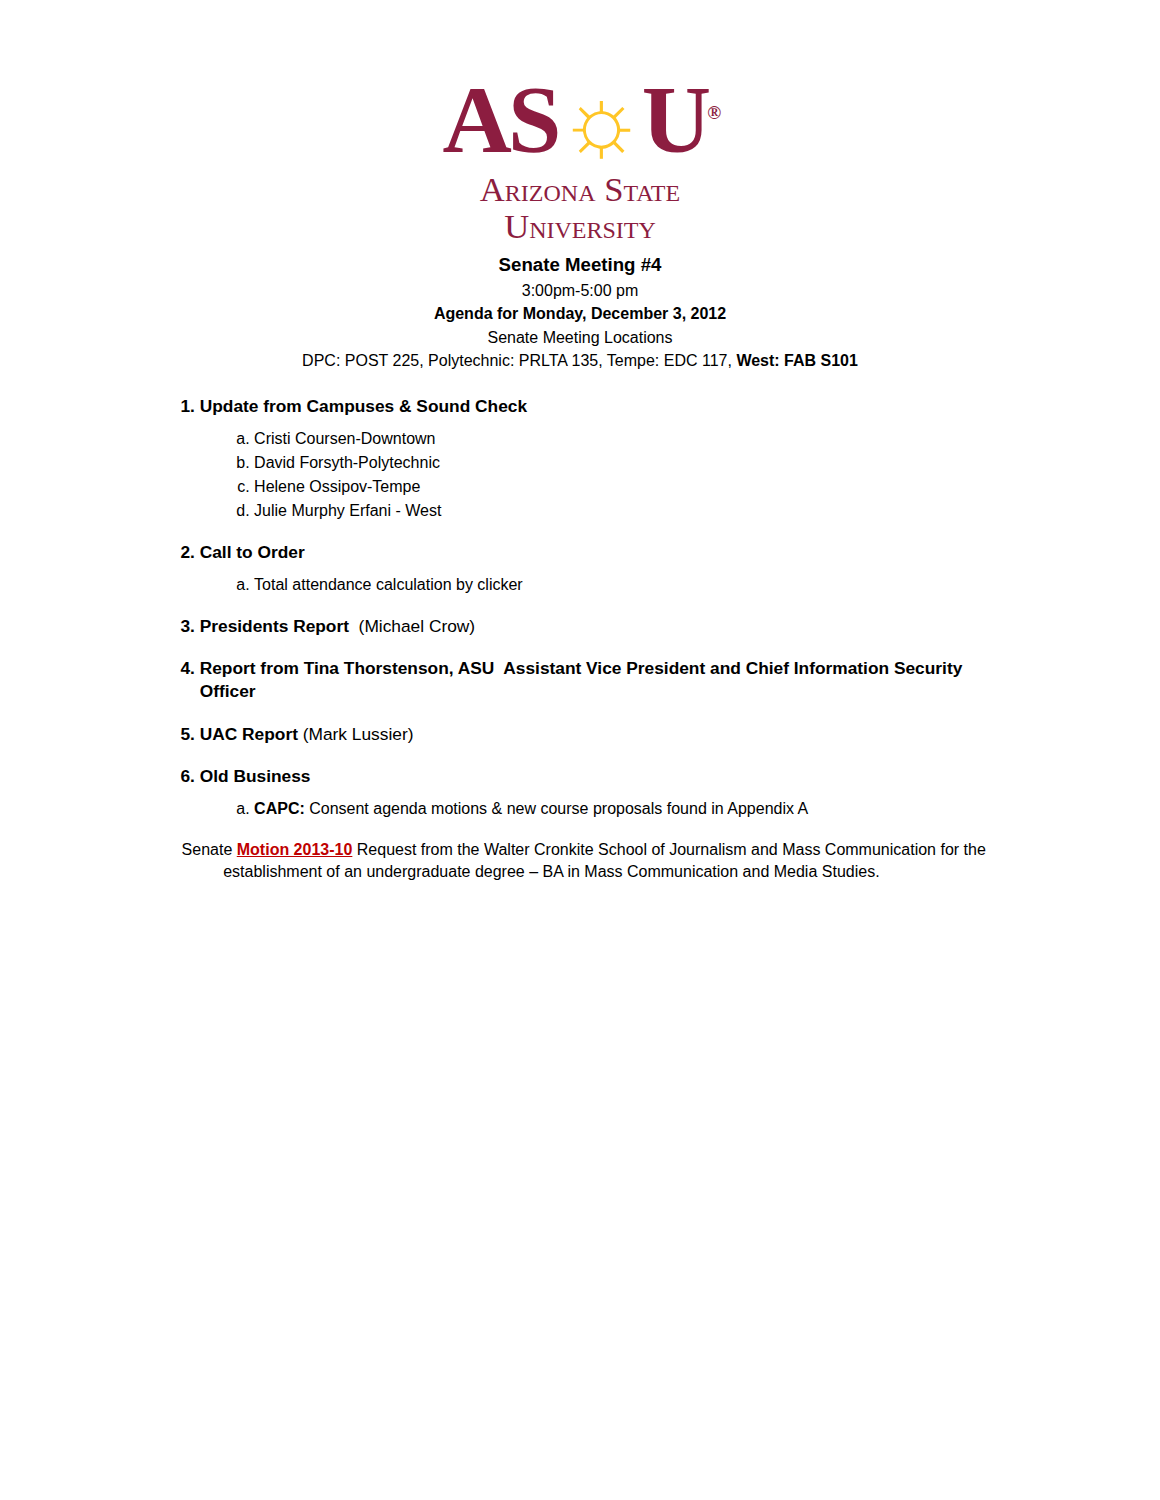AS☼U®
Arizona State
University
Senate Meeting #4
3:00pm-5:00 pm
Agenda for Monday, December 3, 2012
Senate Meeting Locations
DPC: POST 225, Polytechnic: PRLTA 135, Tempe: EDC 117, West: FAB S101
Update from Campuses & Sound Check
Cristi Coursen-Downtown
David Forsyth-Polytechnic
Helene Ossipov-Tempe
Julie Murphy Erfani - West
Call to Order
Total attendance calculation by clicker
Presidents Report (Michael Crow)
Report from Tina Thorstenson, ASU Assistant Vice President and Chief Information Security Officer
UAC Report (Mark Lussier)
Old Business
CAPC: Consent agenda motions & new course proposals found in Appendix A
Senate Motion 2013-10 Request from the Walter Cronkite School of Journalism and Mass Communication for the establishment of an undergraduate degree – BA in Mass Communication and Media Studies.